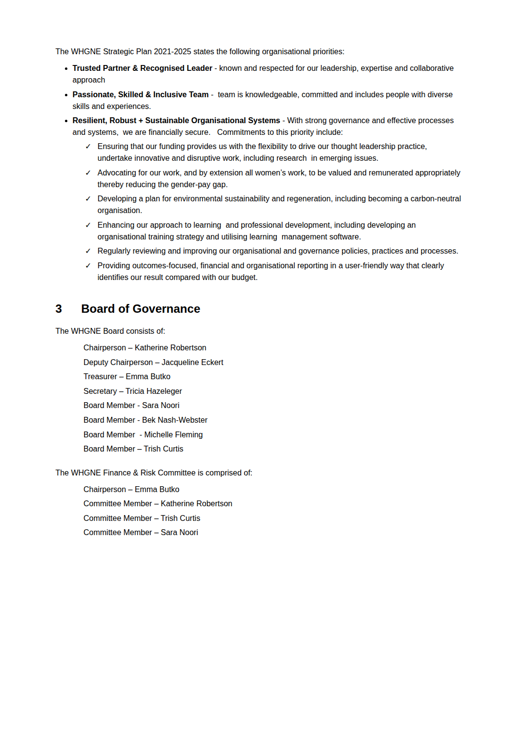The WHGNE Strategic Plan 2021-2025 states the following organisational priorities:
Trusted Partner & Recognised Leader - known and respected for our leadership, expertise and collaborative approach
Passionate, Skilled & Inclusive Team - team is knowledgeable, committed and includes people with diverse skills and experiences.
Resilient, Robust + Sustainable Organisational Systems - With strong governance and effective processes and systems, we are financially secure. Commitments to this priority include:
Ensuring that our funding provides us with the flexibility to drive our thought leadership practice, undertake innovative and disruptive work, including research in emerging issues.
Advocating for our work, and by extension all women’s work, to be valued and remunerated appropriately thereby reducing the gender-pay gap.
Developing a plan for environmental sustainability and regeneration, including becoming a carbon-neutral organisation.
Enhancing our approach to learning and professional development, including developing an organisational training strategy and utilising learning management software.
Regularly reviewing and improving our organisational and governance policies, practices and processes.
Providing outcomes-focused, financial and organisational reporting in a user-friendly way that clearly identifies our result compared with our budget.
3 Board of Governance
The WHGNE Board consists of:
Chairperson – Katherine Robertson
Deputy Chairperson – Jacqueline Eckert
Treasurer – Emma Butko
Secretary – Tricia Hazeleger
Board Member - Sara Noori
Board Member - Bek Nash-Webster
Board Member - Michelle Fleming
Board Member – Trish Curtis
The WHGNE Finance & Risk Committee is comprised of:
Chairperson – Emma Butko
Committee Member – Katherine Robertson
Committee Member – Trish Curtis
Committee Member – Sara Noori